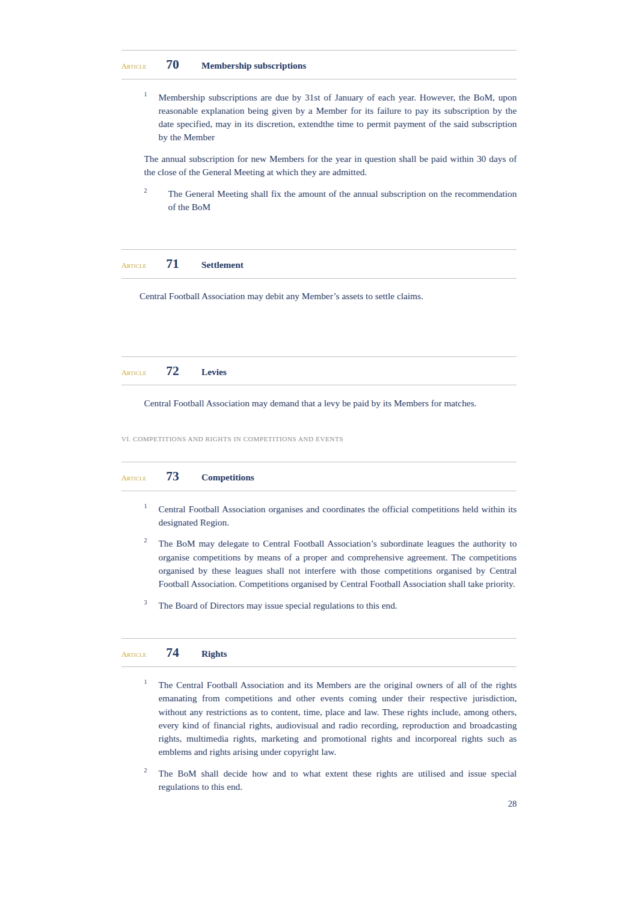Article 70 Membership subscriptions
1 Membership subscriptions are due by 31st of January of each year. However, the BoM, upon reasonable explanation being given by a Member for its failure to pay its subscription by the date specified, may in its discretion, extendthe time to permit payment of the said subscription by the Member
The annual subscription for new Members for the year in question shall be paid within 30 days of the close of the General Meeting at which they are admitted.
2 The General Meeting shall fix the amount of the annual subscription on the recommendation of the BoM
Article 71 Settlement
Central Football Association may debit any Member’s assets to settle claims.
Article 72 Levies
Central Football Association may demand that a levy be paid by its Members for matches.
VI. COMPETITIONS AND RIGHTS IN COMPETITIONS AND EVENTS
Article 73 Competitions
1 Central Football Association organises and coordinates the official competitions held within its designated Region.
2 The BoM may delegate to Central Football Association’s subordinate leagues the authority to organise competitions by means of a proper and comprehensive agreement. The competitions organised by these leagues shall not interfere with those competitions organised by Central Football Association. Competitions organised by Central Football Association shall take priority.
3 The Board of Directors may issue special regulations to this end.
Article 74 Rights
1 The Central Football Association and its Members are the original owners of all of the rights emanating from competitions and other events coming under their respective jurisdiction, without any restrictions as to content, time, place and law. These rights include, among others, every kind of financial rights, audiovisual and radio recording, reproduction and broadcasting rights, multimedia rights, marketing and promotional rights and incorporeal rights such as emblems and rights arising under copyright law.
2 The BoM shall decide how and to what extent these rights are utilised and issue special regulations to this end.
28